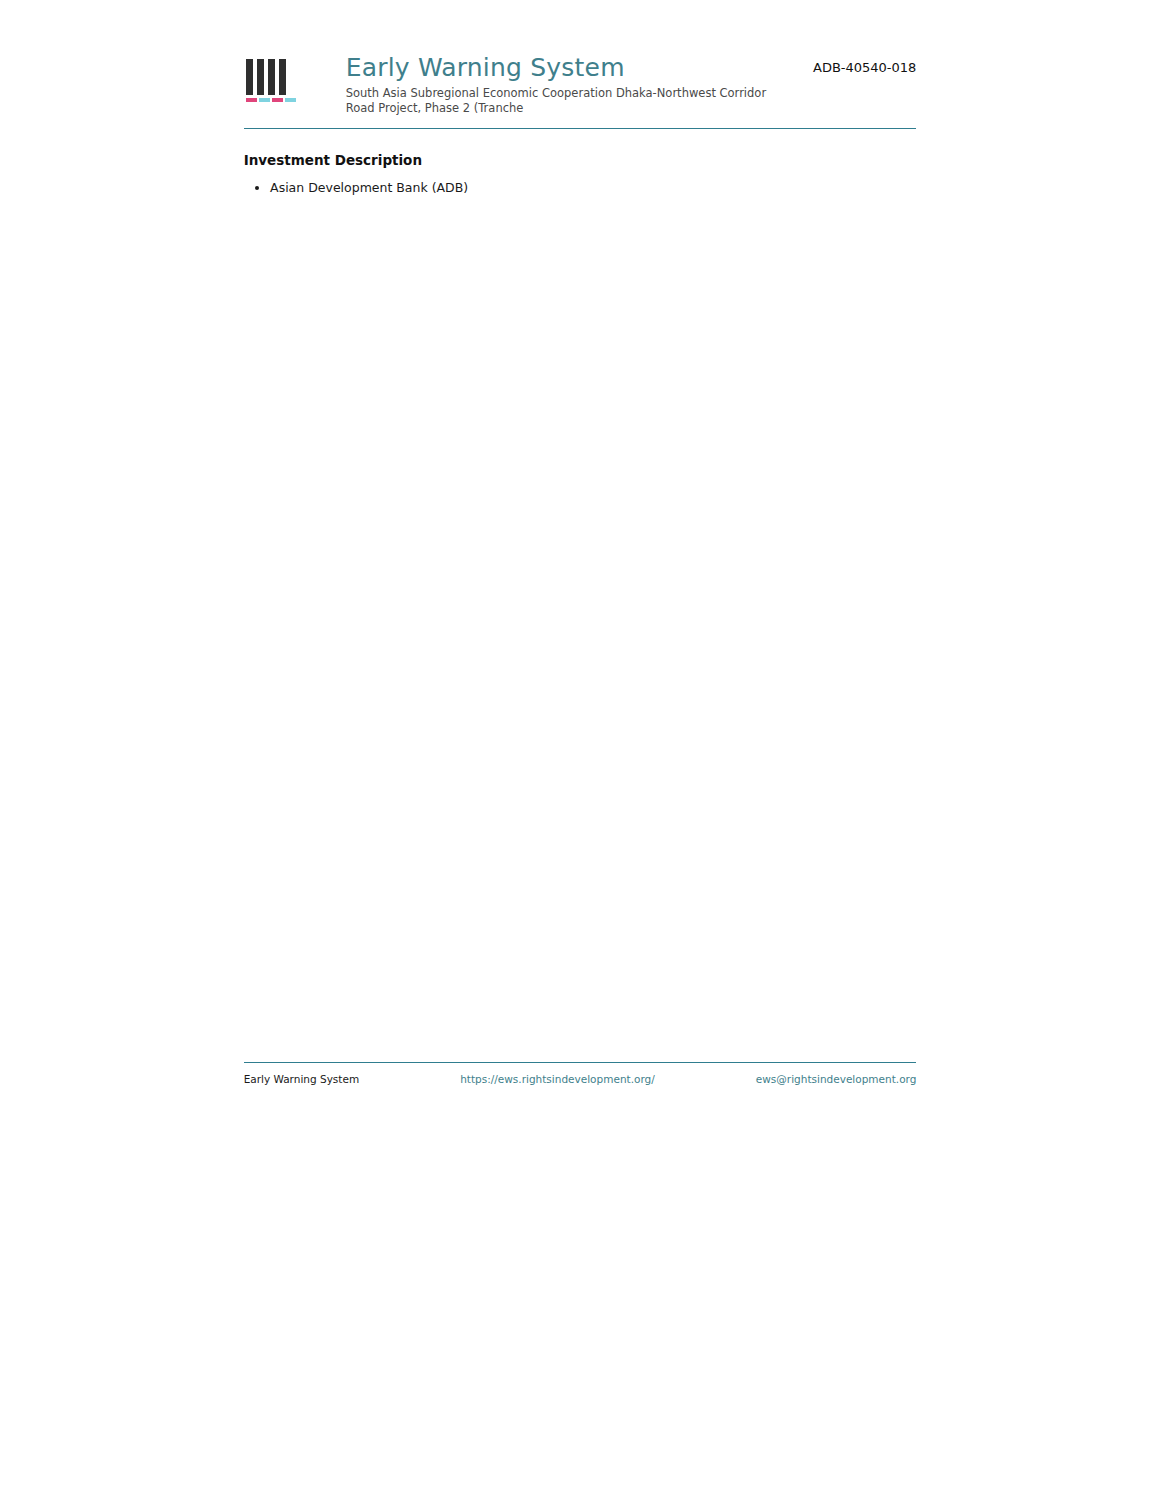Early Warning System
South Asia Subregional Economic Cooperation Dhaka-Northwest Corridor Road Project, Phase 2 (Tranche
ADB-40540-018
Investment Description
Asian Development Bank (ADB)
Early Warning System
https://ews.rightsindevelopment.org/
ews@rightsindevelopment.org